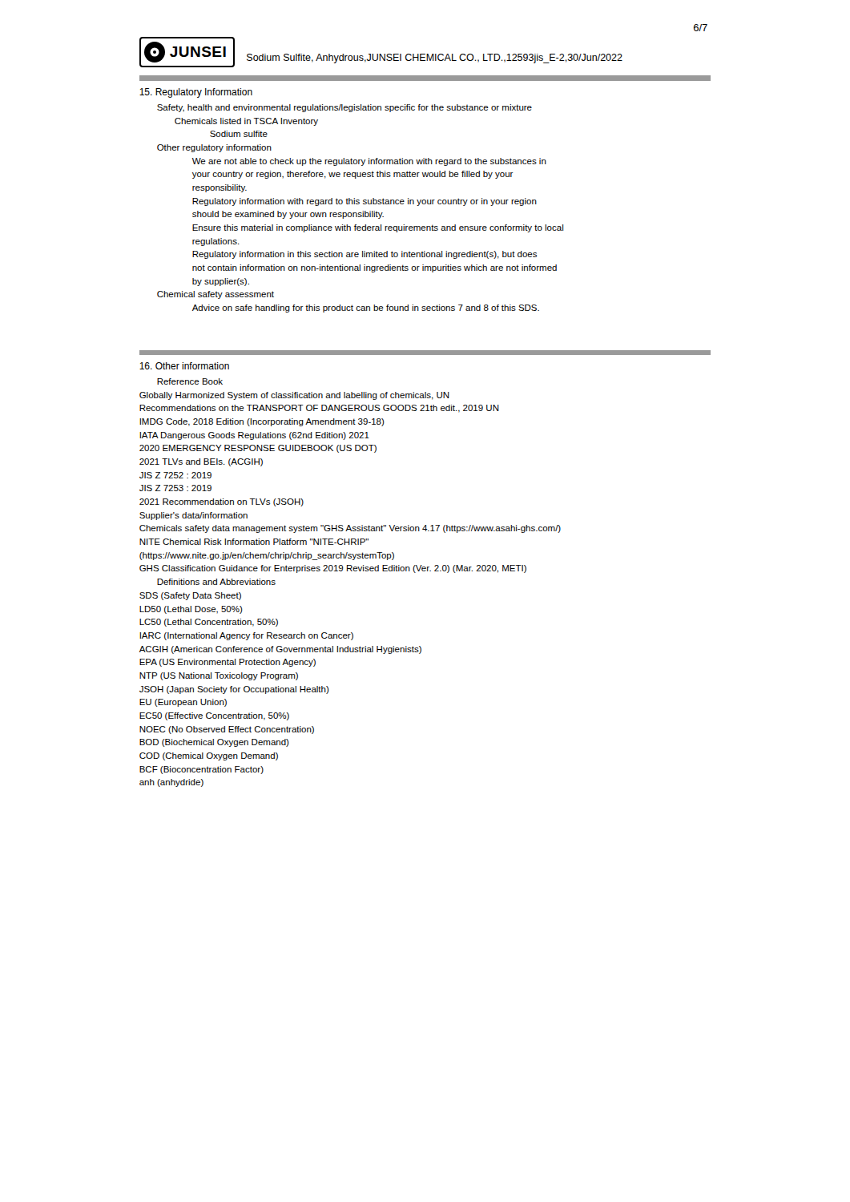6/7
JUNSEI
Sodium Sulfite, Anhydrous,JUNSEI CHEMICAL CO., LTD.,12593jis_E-2,30/Jun/2022
15. Regulatory Information
Safety, health and environmental regulations/legislation specific for the substance or mixture
Chemicals listed in TSCA Inventory
Sodium sulfite
Other regulatory information
We are not able to check up the regulatory information with regard to the substances in
your country or region, therefore, we request this matter would be filled by your
responsibility.
Regulatory information with regard to this substance in your country or in your region
should be examined by your own responsibility.
Ensure this material in compliance with federal requirements and ensure conformity to local
regulations.
Regulatory information in this section are limited to intentional ingredient(s), but does
not contain information on non-intentional ingredients or impurities which are not informed
by supplier(s).
Chemical safety assessment
Advice on safe handling for this product can be found in sections 7 and 8 of this SDS.
16. Other information
Reference Book
Globally Harmonized System of classification and labelling of chemicals, UN
Recommendations on the TRANSPORT OF DANGEROUS GOODS 21th edit., 2019 UN
IMDG Code, 2018 Edition (Incorporating Amendment 39-18)
IATA Dangerous Goods Regulations (62nd Edition) 2021
2020 EMERGENCY RESPONSE GUIDEBOOK (US DOT)
2021 TLVs and BEIs. (ACGIH)
JIS Z 7252 : 2019
JIS Z 7253 : 2019
2021 Recommendation on TLVs (JSOH)
Supplier's data/information
Chemicals safety data management system "GHS Assistant" Version 4.17 (https://www.asahi-ghs.com/)
NITE Chemical Risk Information Platform "NITE-CHRIP"
(https://www.nite.go.jp/en/chem/chrip/chrip_search/systemTop)
GHS Classification Guidance for Enterprises 2019 Revised Edition (Ver. 2.0) (Mar. 2020, METI)
Definitions and Abbreviations
SDS (Safety Data Sheet)
LD50 (Lethal Dose, 50%)
LC50 (Lethal Concentration, 50%)
IARC (International Agency for Research on Cancer)
ACGIH (American Conference of Governmental Industrial Hygienists)
EPA (US Environmental Protection Agency)
NTP (US National Toxicology Program)
JSOH (Japan Society for Occupational Health)
EU (European Union)
EC50 (Effective Concentration, 50%)
NOEC (No Observed Effect Concentration)
BOD (Biochemical Oxygen Demand)
COD (Chemical Oxygen Demand)
BCF (Bioconcentration Factor)
anh (anhydride)